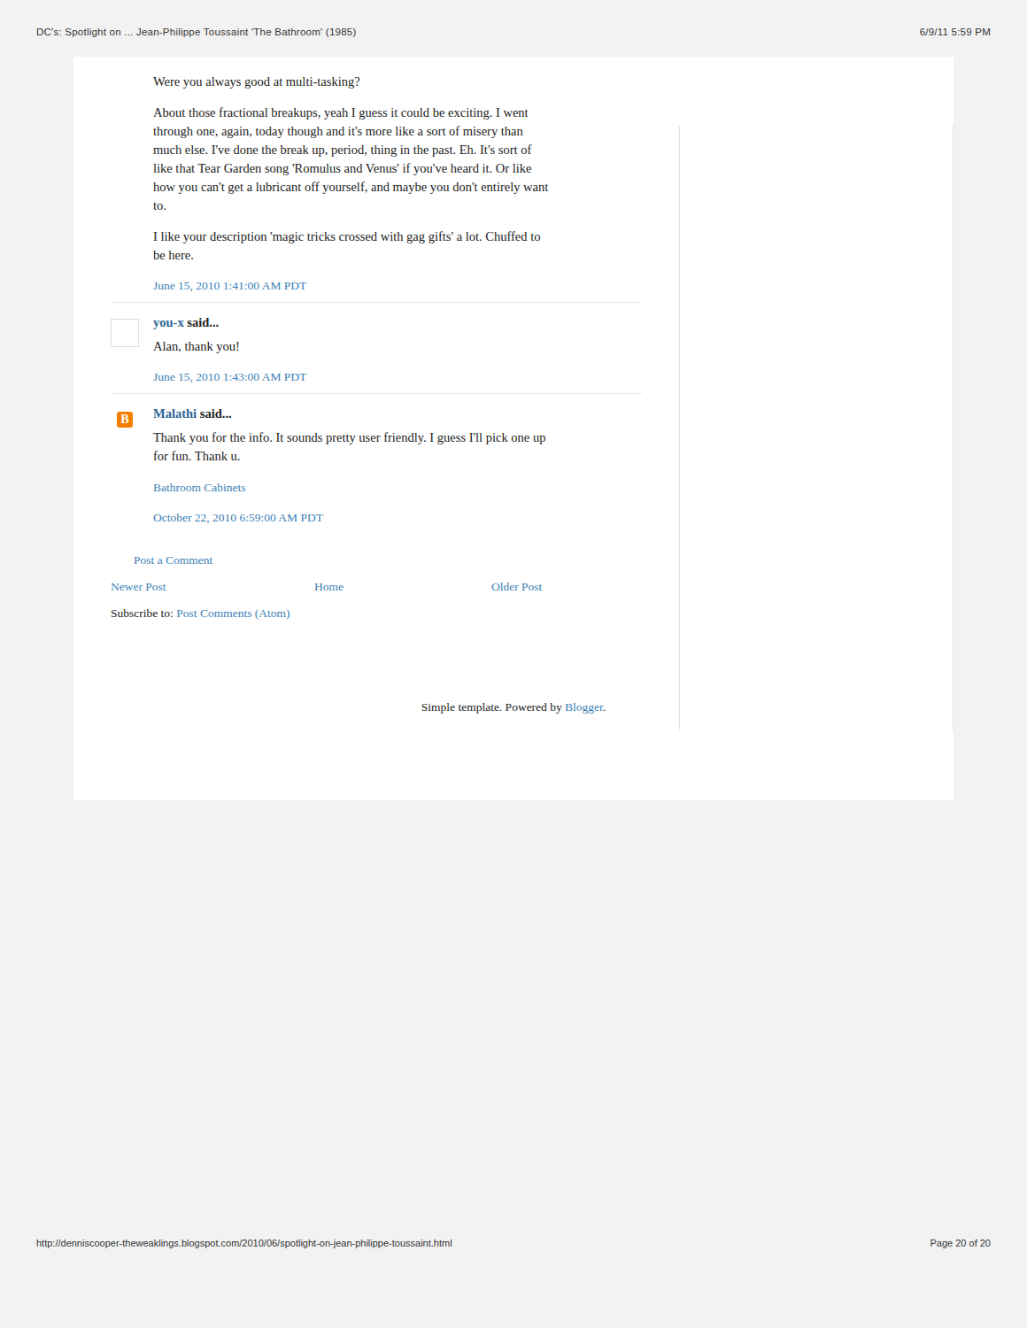DC's: Spotlight on ... Jean-Philippe Toussaint 'The Bathroom' (1985) 6/9/11 5:59 PM
Were you always good at multi-tasking?
About those fractional breakups, yeah I guess it could be exciting. I went through one, again, today though and it's more like a sort of misery than much else. I've done the break up, period, thing in the past. Eh. It's sort of like that Tear Garden song 'Romulus and Venus' if you've heard it. Or like how you can't get a lubricant off yourself, and maybe you don't entirely want to.
I like your description 'magic tricks crossed with gag gifts' a lot. Chuffed to be here.
June 15, 2010 1:41:00 AM PDT
you-x said...
Alan, thank you!
June 15, 2010 1:43:00 AM PDT
B
Malathi said...
Thank you for the info. It sounds pretty user friendly. I guess I'll pick one up for fun. Thank u.
Bathroom Cabinets
October 22, 2010 6:59:00 AM PDT
Post a Comment
Newer Post Home Older Post
Subscribe to: Post Comments (Atom)
Simple template. Powered by Blogger.
http://denniscooper-theweaklings.blogspot.com/2010/06/spotlight-on-jean-philippe-toussaint.html Page 20 of 20